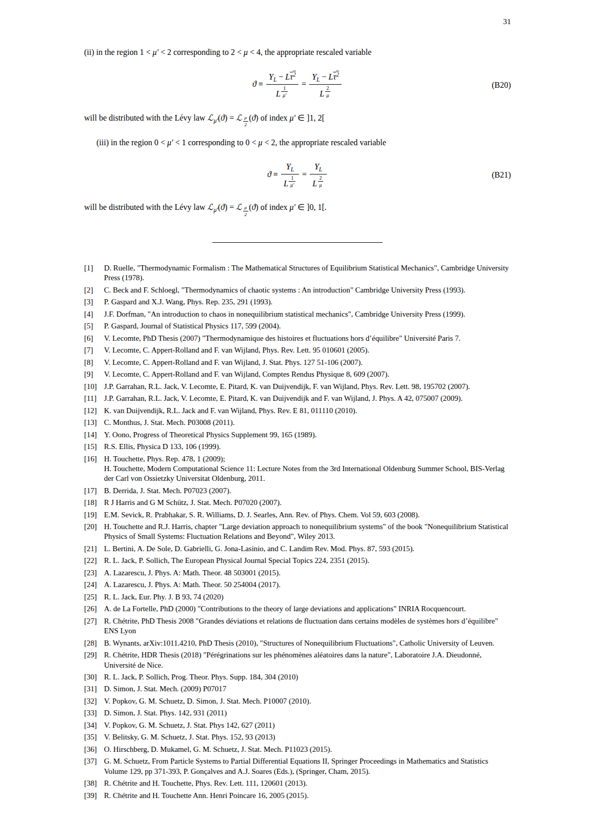31
(ii) in the region 1 < μ′ < 2 corresponding to 2 < μ < 4, the appropriate rescaled variable
ϑ ≡ ΥL − Lτ2 L1 μ′ = ΥL − Lτ2 L2 μ
(B20)
will be distributed with the Lévy law ℒμ′(ϑ) = ℒμ 2(ϑ) of index μ′ ∈ ]1, 2[
(iii) in the region 0 < μ′ < 1 corresponding to 0 < μ < 2, the appropriate rescaled variable
ϑ ≡ ΥL L1 μ′ = ΥL L2 μ
(B21)
will be distributed with the Lévy law ℒμ′(ϑ) = ℒμ 2(ϑ) of index μ′ ∈ ]0, 1[.
[1] D. Ruelle, "Thermodynamic Formalism : The Mathematical Structures of Equilibrium Statistical Mechanics", Cambridge University Press (1978).
[2] C. Beck and F. Schloegl, "Thermodynamics of chaotic systems : An introduction" Cambridge University Press (1993).
[3] P. Gaspard and X.J. Wang, Phys. Rep. 235, 291 (1993).
[4] J.F. Dorfman, "An introduction to chaos in nonequilibrium statistical mechanics", Cambridge University Press (1999).
[5] P. Gaspard, Journal of Statistical Physics 117, 599 (2004).
[6] V. Lecomte, PhD Thesis (2007) "Thermodynamique des histoires et fluctuations hors d’équilibre" Université Paris 7.
[7] V. Lecomte, C. Appert-Rolland and F. van Wijland, Phys. Rev. Lett. 95 010601 (2005).
[8] V. Lecomte, C. Appert-Rolland and F. van Wijland, J. Stat. Phys. 127 51-106 (2007).
[9] V. Lecomte, C. Appert-Rolland and F. van Wijland, Comptes Rendus Physique 8, 609 (2007).
[10] J.P. Garrahan, R.L. Jack, V. Lecomte, E. Pitard, K. van Duijvendijk, F. van Wijland, Phys. Rev. Lett. 98, 195702 (2007).
[11] J.P. Garrahan, R.L. Jack, V. Lecomte, E. Pitard, K. van Duijvendijk and F. van Wijland, J. Phys. A 42, 075007 (2009).
[12] K. van Duijvendijk, R.L. Jack and F. van Wijland, Phys. Rev. E 81, 011110 (2010).
[13] C. Monthus, J. Stat. Mech. P03008 (2011).
[14] Y. Oono, Progress of Theoretical Physics Supplement 99, 165 (1989).
[15] R.S. Ellis, Physica D 133, 106 (1999).
[16] H. Touchette, Phys. Rep. 478, 1 (2009);
H. Touchette, Modern Computational Science 11: Lecture Notes from the 3rd International Oldenburg Summer School, BIS-Verlag der Carl von Ossietzky Universitat Oldenburg, 2011.
[17] B. Derrida, J. Stat. Mech. P07023 (2007).
[18] R J Harris and G M Schütz, J. Stat. Mech. P07020 (2007).
[19] E.M. Sevick, R. Prabhakar, S. R. Williams, D. J. Searles, Ann. Rev. of Phys. Chem. Vol 59, 603 (2008).
[20] H. Touchette and R.J. Harris, chapter "Large deviation approach to nonequilibrium systems" of the book "Nonequilibrium Statistical Physics of Small Systems: Fluctuation Relations and Beyond", Wiley 2013.
[21] L. Bertini, A. De Sole, D. Gabrielli, G. Jona-Lasinio, and C. Landim Rev. Mod. Phys. 87, 593 (2015).
[22] R. L. Jack, P. Sollich, The European Physical Journal Special Topics 224, 2351 (2015).
[23] A. Lazarescu, J. Phys. A: Math. Theor. 48 503001 (2015).
[24] A. Lazarescu, J. Phys. A: Math. Theor. 50 254004 (2017).
[25] R. L. Jack, Eur. Phy. J. B 93, 74 (2020)
[26] A. de La Fortelle, PhD (2000) "Contributions to the theory of large deviations and applications" INRIA Rocquencourt.
[27] R. Chétrite, PhD Thesis 2008 "Grandes déviations et relations de fluctuation dans certains modèles de systèmes hors d’équilibre" ENS Lyon
[28] B. Wynants, arXiv:1011.4210, PhD Thesis (2010), "Structures of Nonequilibrium Fluctuations", Catholic University of Leuven.
[29] R. Chétrite, HDR Thesis (2018) "Pérégrinations sur les phénomènes aléatoires dans la nature", Laboratoire J.A. Dieudonné, Université de Nice.
[30] R. L. Jack, P. Sollich, Prog. Theor. Phys. Supp. 184, 304 (2010)
[31] D. Simon, J. Stat. Mech. (2009) P07017
[32] V. Popkov, G. M. Schuetz, D. Simon, J. Stat. Mech. P10007 (2010).
[33] D. Simon, J. Stat. Phys. 142, 931 (2011)
[34] V. Popkov, G. M. Schuetz, J. Stat. Phys 142, 627 (2011)
[35] V. Belitsky, G. M. Schuetz, J. Stat. Phys. 152, 93 (2013)
[36] O. Hirschberg, D. Mukamel, G. M. Schuetz, J. Stat. Mech. P11023 (2015).
[37] G. M. Schuetz, From Particle Systems to Partial Differential Equations II, Springer Proceedings in Mathematics and Statistics Volume 129, pp 371-393, P. Gonçalves and A.J. Soares (Eds.), (Springer, Cham, 2015).
[38] R. Chétrite and H. Touchette, Phys. Rev. Lett. 111, 120601 (2013).
[39] R. Chétrite and H. Touchette Ann. Henri Poincare 16, 2005 (2015).